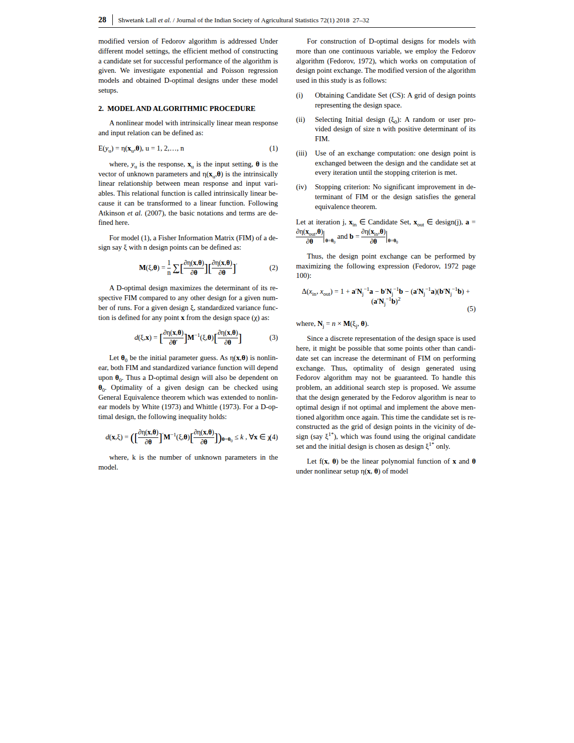28 Shwetank Lall et al. / Journal of the Indian Society of Agricultural Statistics 72(1) 2018 27–32
modified version of Fedorov algorithm is addressed Under different model settings, the efficient method of constructing a candidate set for successful performance of the algorithm is given. We investigate exponential and Poisson regression models and obtained D-optimal designs under these model setups.
2. Model and Algorithmic Procedure
A nonlinear model with intrinsically linear mean response and input relation can be defined as:
E(yu) = η(xu,θ), u = 1, 2,…, n(1)
where, yu is the response, xu is the input setting, θ is the vector of unknown parameters and η(xu,θ) is the intrinsically linear relationship between mean response and input variables. This relational function is called intrinsically linear because it can be transformed to a linear function. Following Atkinson et al. (2007), the basic notations and terms are defined here.
For model (1), a Fisher Information Matrix (FIM) of a design say ξ with n design points can be defined as:
M(ξ,θ) = 1 n ∑x [∂η(x,θ)∂θ][∂η(x,θ)∂θ]′(2)
A D-optimal design maximizes the determinant of its respective FIM compared to any other design for a given number of runs. For a given design ξ, standardized variance function is defined for any point x from the design space (χ) as:
d(ξ,x) = [∂η(x,θ)∂θ′] M−1(ξ,θ)[∂η(x,θ)∂θ](3)
Let θ0 be the initial parameter guess. As η(x,θ) is nonlinear, both FIM and standardized variance function will depend upon θ0. Thus a D-optimal design will also be dependent on θ0. Optimality of a given design can be checked using General Equivalence theorem which was extended to nonlinear models by White (1973) and Whittle (1973). For a D-optimal design, the following inequality holds:
d(x,ξ) = ([∂η(x,θ)∂θ]′M−1(ξ,θ)[∂η(x,θ)∂θ])θ=θ0 ≤ k , ∀x ∈ χ(4)
where, k is the number of unknown parameters in the model.
For construction of D-optimal designs for models with more than one continuous variable, we employ the Fedorov algorithm (Fedorov, 1972), which works on computation of design point exchange. The modified version of the algorithm used in this study is as follows:
Obtaining Candidate Set (CS): A grid of design points representing the design space.
Selecting Initial design (ξ0): A random or user provided design of size n with positive determinant of its FIM.
Use of an exchange computation: one design point is exchanged between the design and the candidate set at every iteration until the stopping criterion is met.
Stopping criterion: No significant improvement in determinant of FIM or the design satisfies the general equivalence theorem.
Let at iteration j, xin ∈ Candidate Set, xout ∈ design(j), a = ∂η(xout,θ)∂θ θ=θ0 and b = ∂η(xin,θ)∂θ θ=θ0
Thus, the design point exchange can be performed by maximizing the following expression (Fedorov, 1972 page 100):
Δ(xin, xout) = 1 + a′Nj−1a − b′Nj−1b − (a′Nj−1a)(b′Nj−1b) + (a′Nj−1b)2
(5)
where, Nj = n × M(ξj, θ).
Since a discrete representation of the design space is used here, it might be possible that some points other than candidate set can increase the determinant of FIM on performing exchange. Thus, optimality of design generated using Fedorov algorithm may not be guaranteed. To handle this problem, an additional search step is proposed. We assume that the design generated by the Fedorov algorithm is near to optimal design if not optimal and implement the above mentioned algorithm once again. This time the candidate set is reconstructed as the grid of design points in the vicinity of design (say ξ1*), which was found using the original candidate set and the initial design is chosen as design ξ1* only.
Let f(x, θ) be the linear polynomial function of x and θ under nonlinear setup η(x, θ) of model